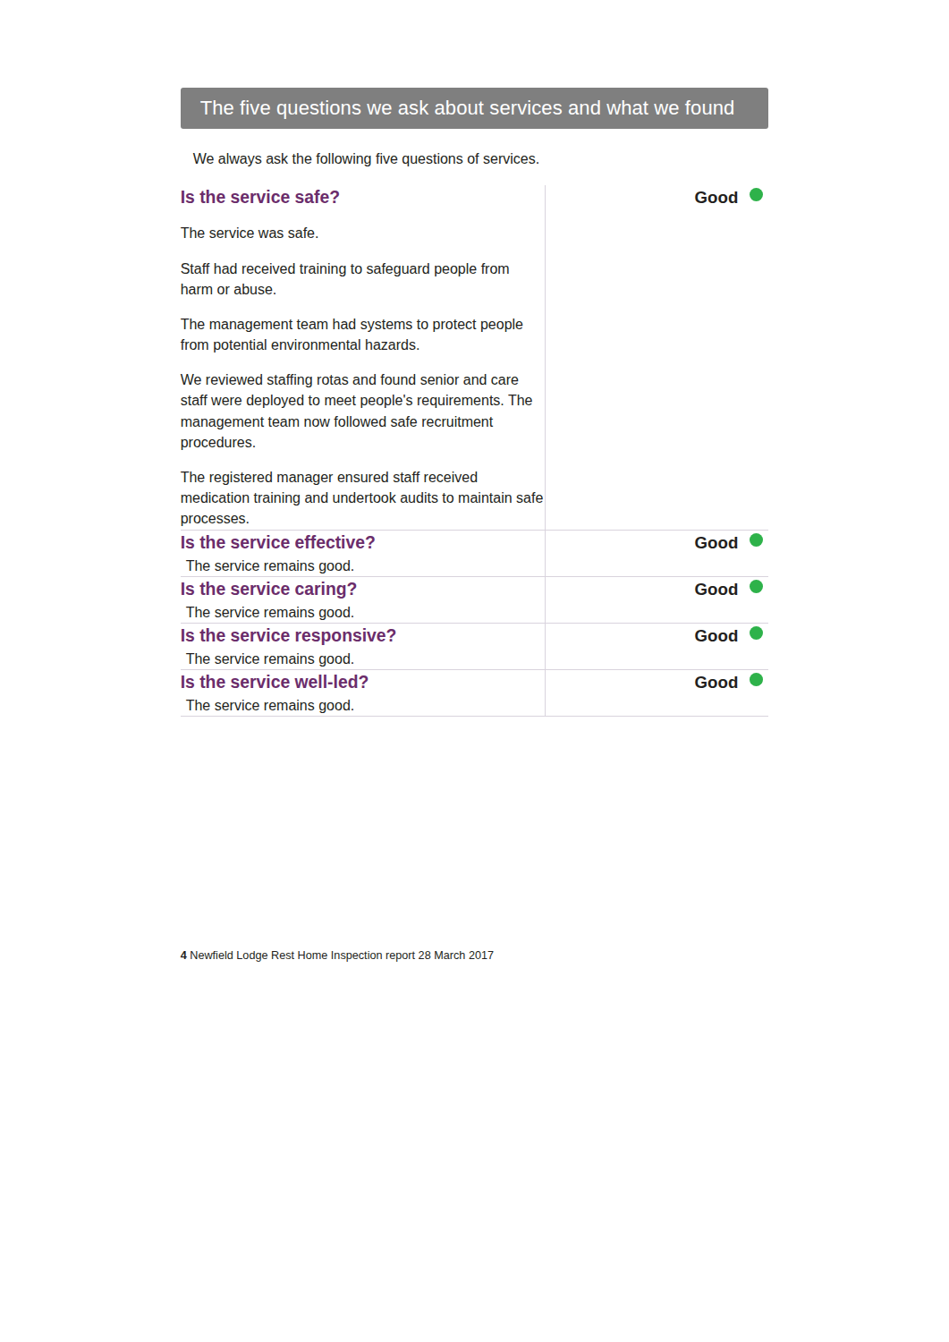The five questions we ask about services and what we found
We always ask the following five questions of services.
| Is the service safe? The service was safe. Staff had received training to safeguard people from harm or abuse. The management team had systems to protect people from potential environmental hazards. We reviewed staffing rotas and found senior and care staff were deployed to meet people's requirements. The management team now followed safe recruitment procedures. The registered manager ensured staff received medication training and undertook audits to maintain safe processes. | Good |
| Is the service effective? The service remains good. | Good |
| Is the service caring? The service remains good. | Good |
| Is the service responsive? The service remains good. | Good |
| Is the service well-led? The service remains good. | Good |
4 Newfield Lodge Rest Home Inspection report 28 March 2017